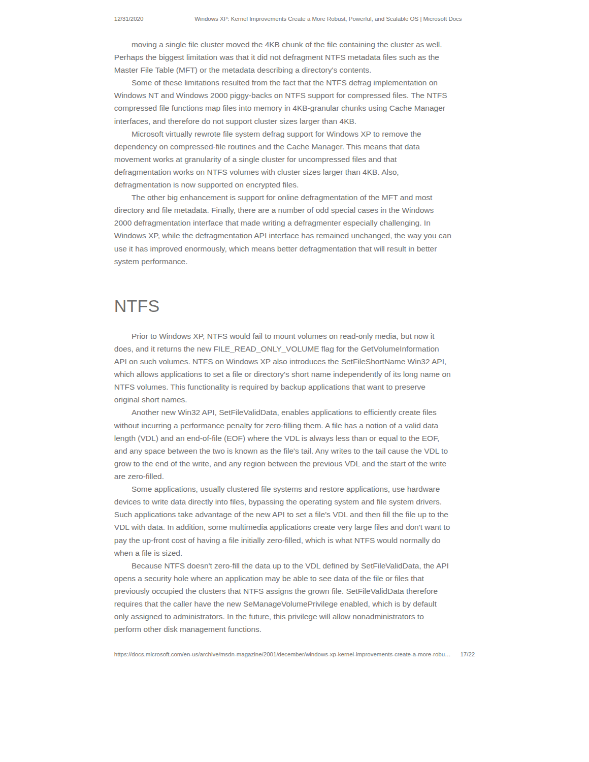12/31/2020 Windows XP: Kernel Improvements Create a More Robust, Powerful, and Scalable OS | Microsoft Docs
moving a single file cluster moved the 4KB chunk of the file containing the cluster as well. Perhaps the biggest limitation was that it did not defragment NTFS metadata files such as the Master File Table (MFT) or the metadata describing a directory's contents.
Some of these limitations resulted from the fact that the NTFS defrag implementation on Windows NT and Windows 2000 piggy-backs on NTFS support for compressed files. The NTFS compressed file functions map files into memory in 4KB-granular chunks using Cache Manager interfaces, and therefore do not support cluster sizes larger than 4KB.
Microsoft virtually rewrote file system defrag support for Windows XP to remove the dependency on compressed-file routines and the Cache Manager. This means that data movement works at granularity of a single cluster for uncompressed files and that defragmentation works on NTFS volumes with cluster sizes larger than 4KB. Also, defragmentation is now supported on encrypted files.
The other big enhancement is support for online defragmentation of the MFT and most directory and file metadata. Finally, there are a number of odd special cases in the Windows 2000 defragmentation interface that made writing a defragmenter especially challenging. In Windows XP, while the defragmentation API interface has remained unchanged, the way you can use it has improved enormously, which means better defragmentation that will result in better system performance.
NTFS
Prior to Windows XP, NTFS would fail to mount volumes on read-only media, but now it does, and it returns the new FILE_READ_ONLY_VOLUME flag for the GetVolumeInformation API on such volumes. NTFS on Windows XP also introduces the SetFileShortName Win32 API, which allows applications to set a file or directory's short name independently of its long name on NTFS volumes. This functionality is required by backup applications that want to preserve original short names.
Another new Win32 API, SetFileValidData, enables applications to efficiently create files without incurring a performance penalty for zero-filling them. A file has a notion of a valid data length (VDL) and an end-of-file (EOF) where the VDL is always less than or equal to the EOF, and any space between the two is known as the file's tail. Any writes to the tail cause the VDL to grow to the end of the write, and any region between the previous VDL and the start of the write are zero-filled.
Some applications, usually clustered file systems and restore applications, use hardware devices to write data directly into files, bypassing the operating system and file system drivers. Such applications take advantage of the new API to set a file's VDL and then fill the file up to the VDL with data. In addition, some multimedia applications create very large files and don't want to pay the up-front cost of having a file initially zero-filled, which is what NTFS would normally do when a file is sized.
Because NTFS doesn't zero-fill the data up to the VDL defined by SetFileValidData, the API opens a security hole where an application may be able to see data of the file or files that previously occupied the clusters that NTFS assigns the grown file. SetFileValidData therefore requires that the caller have the new SeManageVolumePrivilege enabled, which is by default only assigned to administrators. In the future, this privilege will allow nonadministrators to perform other disk management functions.
https://docs.microsoft.com/en-us/archive/msdn-magazine/2001/december/windows-xp-kernel-improvements-create-a-more-robust-powerful-and-sca… 17/22